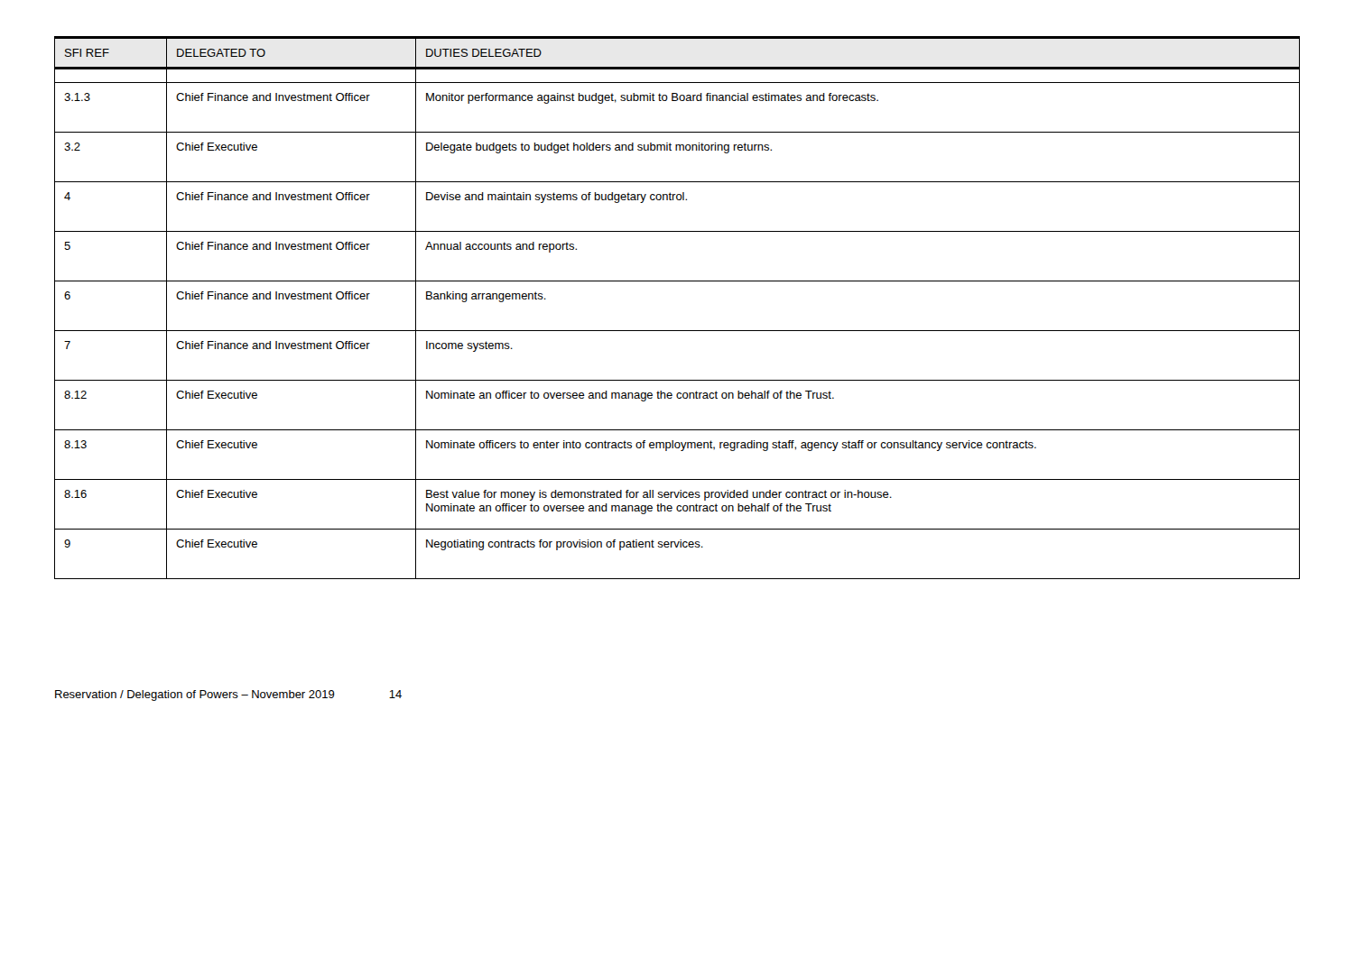| SFI REF | DELEGATED TO | DUTIES DELEGATED |
| --- | --- | --- |
| 3.1.3 | Chief Finance and Investment Officer | Monitor performance against budget, submit to Board financial estimates and forecasts. |
| 3.2 | Chief Executive | Delegate budgets to budget holders and submit monitoring returns. |
| 4 | Chief Finance and Investment Officer | Devise and maintain systems of budgetary control. |
| 5 | Chief Finance and Investment Officer | Annual accounts and reports. |
| 6 | Chief Finance and Investment Officer | Banking arrangements. |
| 7 | Chief Finance and Investment Officer | Income systems. |
| 8.12 | Chief Executive | Nominate an officer to oversee and manage the contract on behalf of the Trust. |
| 8.13 | Chief Executive | Nominate officers to enter into contracts of employment, regrading staff, agency staff or consultancy service contracts. |
| 8.16 | Chief Executive | Best value for money is demonstrated for all services provided under contract or in-house. Nominate an officer to oversee and manage the contract on behalf of the Trust |
| 9 | Chief Executive | Negotiating contracts for provision of patient services. |
Reservation / Delegation of Powers – November 201914